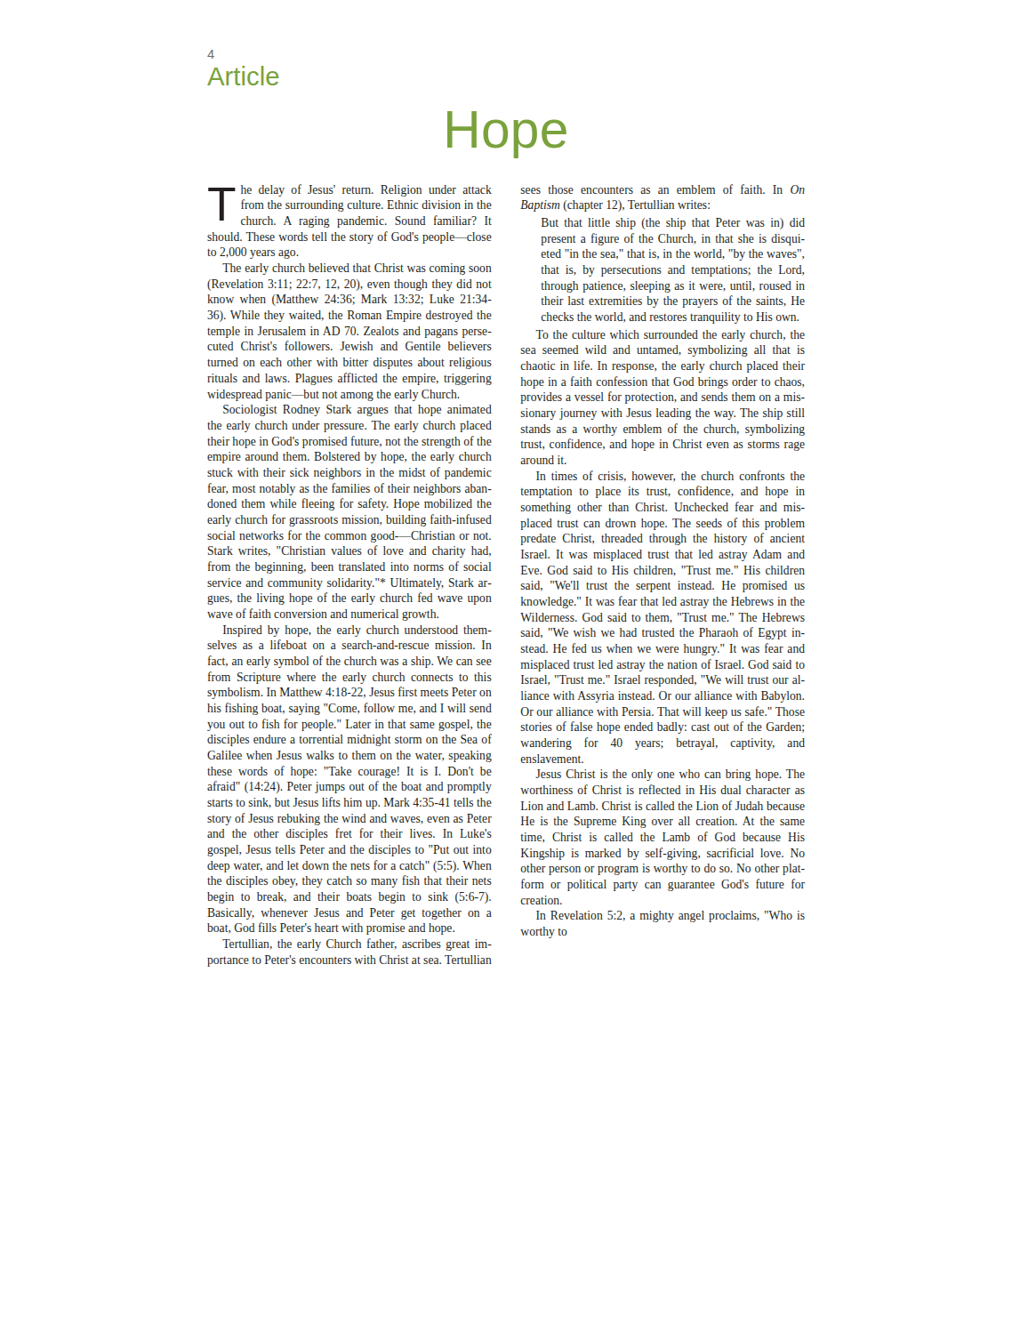4
Article
Hope
The delay of Jesus' return. Religion under attack from the surrounding culture. Ethnic division in the church. A raging pandemic. Sound familiar? It should. These words tell the story of God's people—close to 2,000 years ago.
The early church believed that Christ was coming soon (Revelation 3:11; 22:7, 12, 20), even though they did not know when (Matthew 24:36; Mark 13:32; Luke 21:34-36). While they waited, the Roman Empire destroyed the temple in Jerusalem in AD 70. Zealots and pagans persecuted Christ's followers. Jewish and Gentile believers turned on each other with bitter disputes about religious rituals and laws. Plagues afflicted the empire, triggering widespread panic—but not among the early Church.
Sociologist Rodney Stark argues that hope animated the early church under pressure. The early church placed their hope in God's promised future, not the strength of the empire around them. Bolstered by hope, the early church stuck with their sick neighbors in the midst of pandemic fear, most notably as the families of their neighbors abandoned them while fleeing for safety. Hope mobilized the early church for grassroots mission, building faith-infused social networks for the common good-—Christian or not. Stark writes, "Christian values of love and charity had, from the beginning, been translated into norms of social service and community solidarity."* Ultimately, Stark argues, the living hope of the early church fed wave upon wave of faith conversion and numerical growth.
Inspired by hope, the early church understood themselves as a lifeboat on a search-and-rescue mission. In fact, an early symbol of the church was a ship. We can see from Scripture where the early church connects to this symbolism. In Matthew 4:18-22, Jesus first meets Peter on his fishing boat, saying "Come, follow me, and I will send you out to fish for people." Later in that same gospel, the disciples endure a torrential midnight storm on the Sea of Galilee when Jesus walks to them on the water, speaking these words of hope: "Take courage! It is I. Don't be afraid" (14:24). Peter jumps out of the boat and promptly starts to sink, but Jesus lifts him up. Mark 4:35-41 tells the story of Jesus rebuking the wind and waves, even as Peter and the other disciples fret for their lives. In Luke's gospel, Jesus tells Peter and the disciples to "Put out into deep water, and let down the nets for a catch" (5:5). When the disciples obey, they catch so many fish that their nets begin to break, and their boats begin to sink (5:6-7). Basically, whenever Jesus and Peter get together on a boat, God fills Peter's heart with promise and hope.
Tertullian, the early Church father, ascribes great importance to Peter's encounters with Christ at sea. Tertullian sees those encounters as an emblem of faith. In On Baptism (chapter 12), Tertullian writes:
But that little ship (the ship that Peter was in) did present a figure of the Church, in that she is disquieted "in the sea," that is, in the world, "by the waves", that is, by persecutions and temptations; the Lord, through patience, sleeping as it were, until, roused in their last extremities by the prayers of the saints, He checks the world, and restores tranquility to His own.
To the culture which surrounded the early church, the sea seemed wild and untamed, symbolizing all that is chaotic in life. In response, the early church placed their hope in a faith confession that God brings order to chaos, provides a vessel for protection, and sends them on a missionary journey with Jesus leading the way. The ship still stands as a worthy emblem of the church, symbolizing trust, confidence, and hope in Christ even as storms rage around it.
In times of crisis, however, the church confronts the temptation to place its trust, confidence, and hope in something other than Christ. Unchecked fear and misplaced trust can drown hope. The seeds of this problem predate Christ, threaded through the history of ancient Israel. It was misplaced trust that led astray Adam and Eve. God said to His children, "Trust me." His children said, "We'll trust the serpent instead. He promised us knowledge." It was fear that led astray the Hebrews in the Wilderness. God said to them, "Trust me." The Hebrews said, "We wish we had trusted the Pharaoh of Egypt instead. He fed us when we were hungry." It was fear and misplaced trust led astray the nation of Israel. God said to Israel, "Trust me." Israel responded, "We will trust our alliance with Assyria instead. Or our alliance with Babylon. Or our alliance with Persia. That will keep us safe." Those stories of false hope ended badly: cast out of the Garden; wandering for 40 years; betrayal, captivity, and enslavement.
Jesus Christ is the only one who can bring hope. The worthiness of Christ is reflected in His dual character as Lion and Lamb. Christ is called the Lion of Judah because He is the Supreme King over all creation. At the same time, Christ is called the Lamb of God because His Kingship is marked by self-giving, sacrificial love. No other person or program is worthy to do so. No other platform or political party can guarantee God's future for creation.
In Revelation 5:2, a mighty angel proclaims, "Who is worthy to